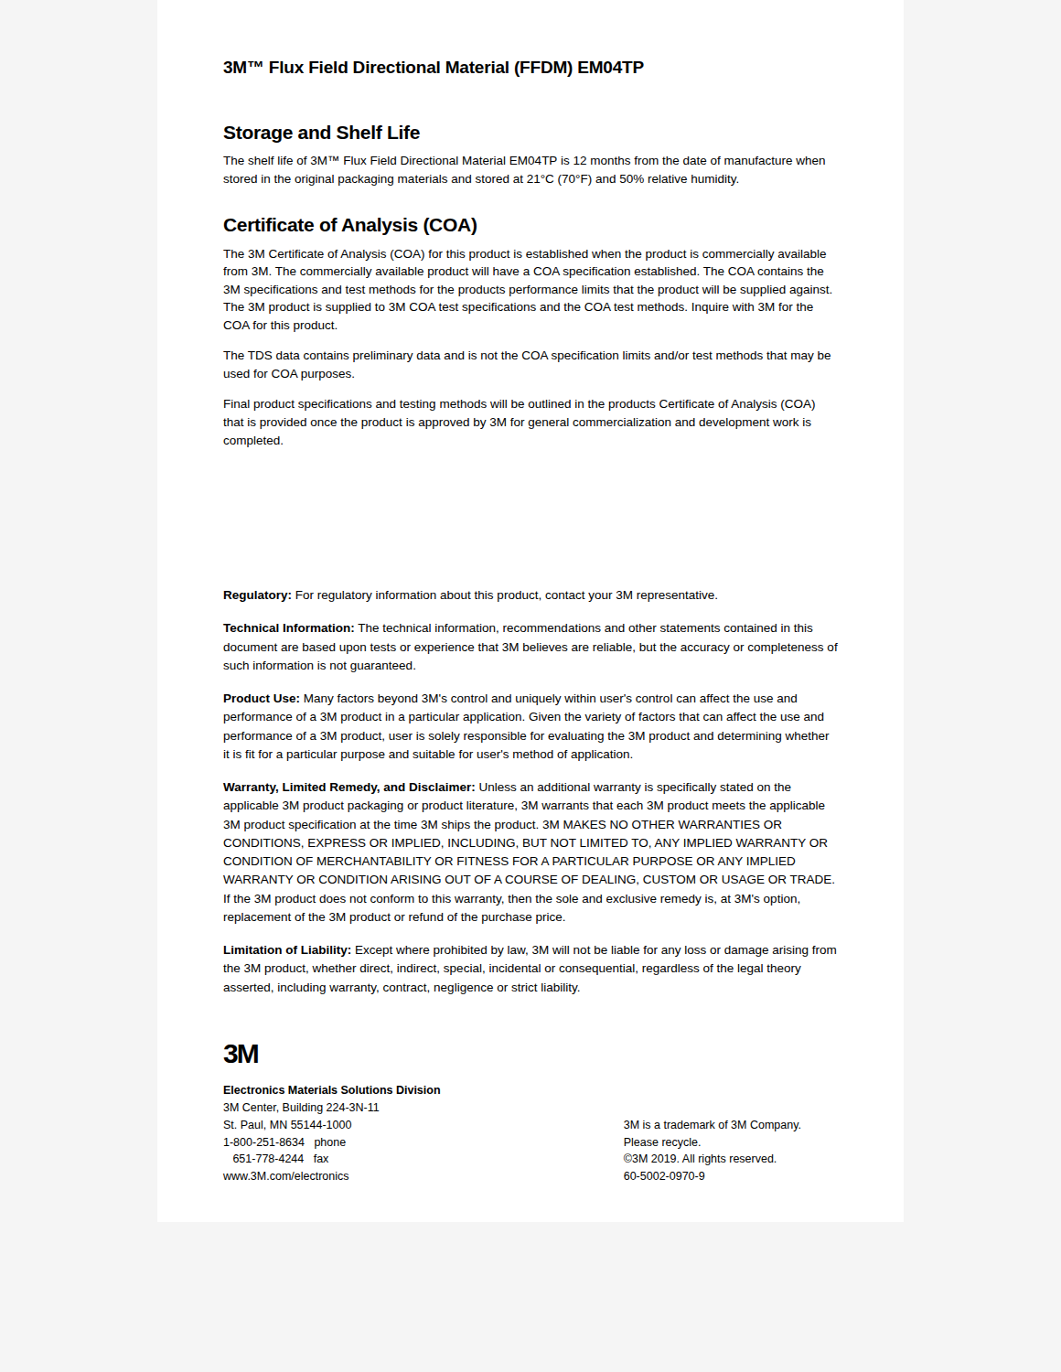3M™ Flux Field Directional Material (FFDM) EM04TP
Storage and Shelf Life
The shelf life of 3M™ Flux Field Directional Material EM04TP is 12 months from the date of manufacture when stored in the original packaging materials and stored at 21°C (70°F) and 50% relative humidity.
Certificate of Analysis (COA)
The 3M Certificate of Analysis (COA) for this product is established when the product is commercially available from 3M. The commercially available product will have a COA specification established. The COA contains the 3M specifications and test methods for the products performance limits that the product will be supplied against. The 3M product is supplied to 3M COA test specifications and the COA test methods. Inquire with 3M for the COA for this product.
The TDS data contains preliminary data and is not the COA specification limits and/or test methods that may be used for COA purposes.
Final product specifications and testing methods will be outlined in the products Certificate of Analysis (COA) that is provided once the product is approved by 3M for general commercialization and development work is completed.
Regulatory: For regulatory information about this product, contact your 3M representative.
Technical Information: The technical information, recommendations and other statements contained in this document are based upon tests or experience that 3M believes are reliable, but the accuracy or completeness of such information is not guaranteed.
Product Use: Many factors beyond 3M's control and uniquely within user's control can affect the use and performance of a 3M product in a particular application. Given the variety of factors that can affect the use and performance of a 3M product, user is solely responsible for evaluating the 3M product and determining whether it is fit for a particular purpose and suitable for user's method of application.
Warranty, Limited Remedy, and Disclaimer: Unless an additional warranty is specifically stated on the applicable 3M product packaging or product literature, 3M warrants that each 3M product meets the applicable 3M product specification at the time 3M ships the product. 3M MAKES NO OTHER WARRANTIES OR CONDITIONS, EXPRESS OR IMPLIED, INCLUDING, BUT NOT LIMITED TO, ANY IMPLIED WARRANTY OR CONDITION OF MERCHANTABILITY OR FITNESS FOR A PARTICULAR PURPOSE OR ANY IMPLIED WARRANTY OR CONDITION ARISING OUT OF A COURSE OF DEALING, CUSTOM OR USAGE OR TRADE. If the 3M product does not conform to this warranty, then the sole and exclusive remedy is, at 3M's option, replacement of the 3M product or refund of the purchase price.
Limitation of Liability: Except where prohibited by law, 3M will not be liable for any loss or damage arising from the 3M product, whether direct, indirect, special, incidental or consequential, regardless of the legal theory asserted, including warranty, contract, negligence or strict liability.
3M
Electronics Materials Solutions Division
3M Center, Building 224-3N-11
St. Paul, MN 55144-1000
1-800-251-8634 phone
651-778-4244 fax
www.3M.com/electronics
3M is a trademark of 3M Company.
Please recycle.
©3M 2019. All rights reserved.
60-5002-0970-9